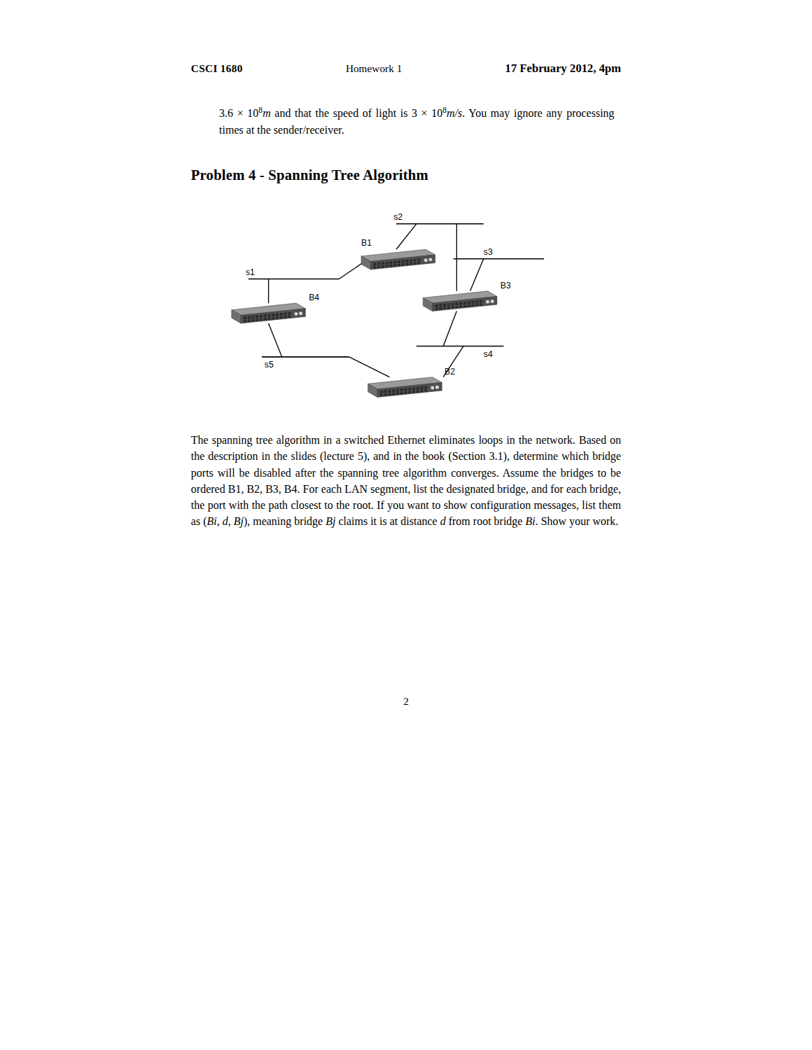CSCI 1680
Homework 1
17 February 2012, 4pm
3.6 × 108m and that the speed of light is 3 × 108m/s. You may ignore any processing times at the sender/receiver.
Problem 4 - Spanning Tree Algorithm
s2 s3 s1 s4 s5 B1 B3 B4 B2
The spanning tree algorithm in a switched Ethernet eliminates loops in the network. Based on the description in the slides (lecture 5), and in the book (Section 3.1), determine which bridge ports will be disabled after the spanning tree algorithm converges. Assume the bridges to be ordered B1, B2, B3, B4. For each LAN segment, list the designated bridge, and for each bridge, the port with the path closest to the root. If you want to show configuration messages, list them as (Bi, d, Bj), meaning bridge Bj claims it is at distance d from root bridge Bi. Show your work.
2